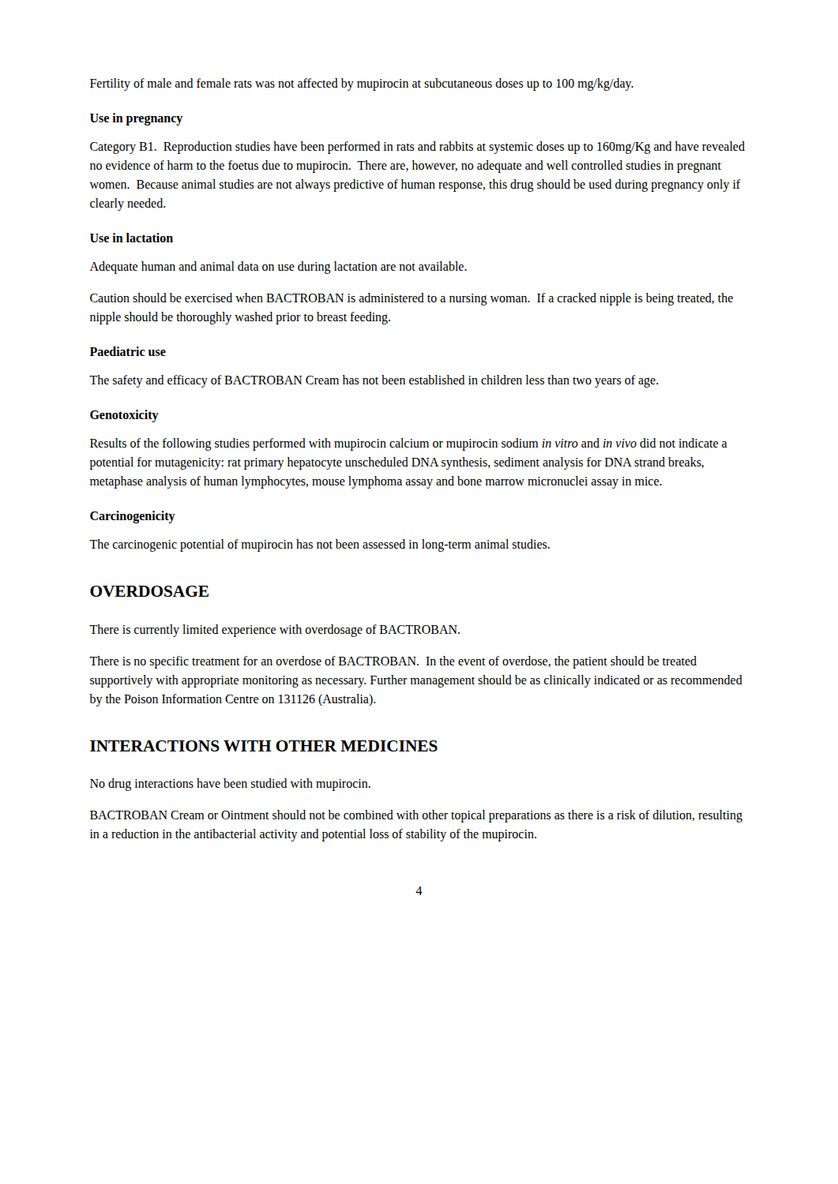Fertility of male and female rats was not affected by mupirocin at subcutaneous doses up to 100 mg/kg/day.
Use in pregnancy
Category B1. Reproduction studies have been performed in rats and rabbits at systemic doses up to 160mg/Kg and have revealed no evidence of harm to the foetus due to mupirocin. There are, however, no adequate and well controlled studies in pregnant women. Because animal studies are not always predictive of human response, this drug should be used during pregnancy only if clearly needed.
Use in lactation
Adequate human and animal data on use during lactation are not available.
Caution should be exercised when BACTROBAN is administered to a nursing woman. If a cracked nipple is being treated, the nipple should be thoroughly washed prior to breast feeding.
Paediatric use
The safety and efficacy of BACTROBAN Cream has not been established in children less than two years of age.
Genotoxicity
Results of the following studies performed with mupirocin calcium or mupirocin sodium in vitro and in vivo did not indicate a potential for mutagenicity: rat primary hepatocyte unscheduled DNA synthesis, sediment analysis for DNA strand breaks, metaphase analysis of human lymphocytes, mouse lymphoma assay and bone marrow micronuclei assay in mice.
Carcinogenicity
The carcinogenic potential of mupirocin has not been assessed in long-term animal studies.
OVERDOSAGE
There is currently limited experience with overdosage of BACTROBAN.
There is no specific treatment for an overdose of BACTROBAN. In the event of overdose, the patient should be treated supportively with appropriate monitoring as necessary. Further management should be as clinically indicated or as recommended by the Poison Information Centre on 131126 (Australia).
INTERACTIONS WITH OTHER MEDICINES
No drug interactions have been studied with mupirocin.
BACTROBAN Cream or Ointment should not be combined with other topical preparations as there is a risk of dilution, resulting in a reduction in the antibacterial activity and potential loss of stability of the mupirocin.
4